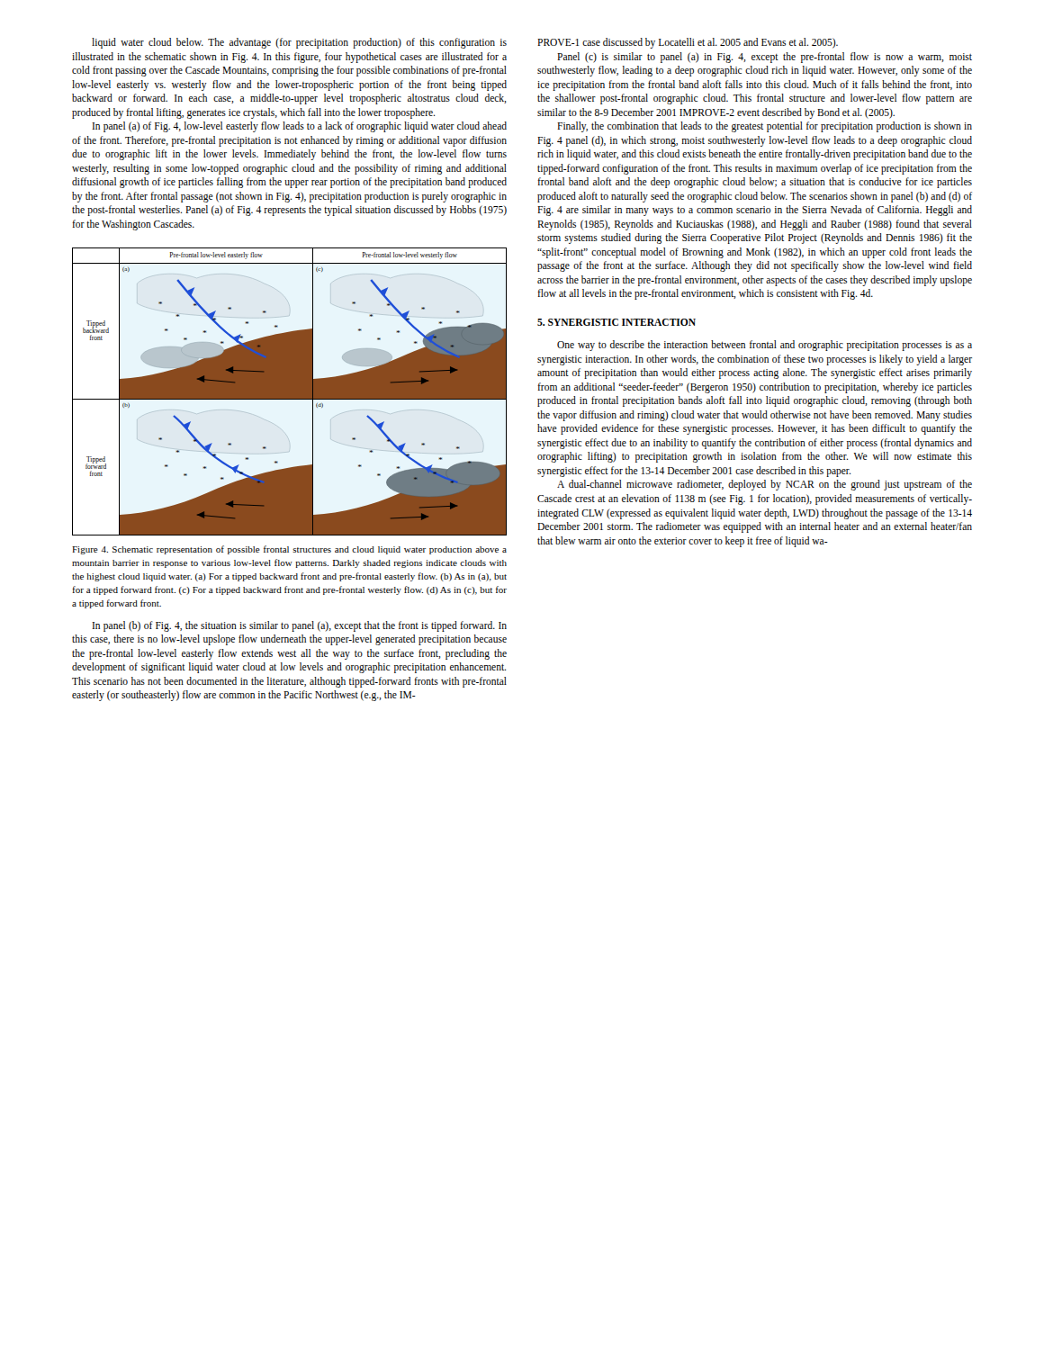liquid water cloud below. The advantage (for precipitation production) of this configuration is illustrated in the schematic shown in Fig. 4. In this figure, four hypothetical cases are illustrated for a cold front passing over the Cascade Mountains, comprising the four possible combinations of pre-frontal low-level easterly vs. westerly flow and the lower-tropospheric portion of the front being tipped backward or forward. In each case, a middle-to-upper level tropospheric altostratus cloud deck, produced by frontal lifting, generates ice crystals, which fall into the lower troposphere.
In panel (a) of Fig. 4, low-level easterly flow leads to a lack of orographic liquid water cloud ahead of the front. Therefore, pre-frontal precipitation is not enhanced by riming or additional vapor diffusion due to orographic lift in the lower levels. Immediately behind the front, the low-level flow turns westerly, resulting in some low-topped orographic cloud and the possibility of riming and additional diffusional growth of ice particles falling from the upper rear portion of the precipitation band produced by the front. After frontal passage (not shown in Fig. 4), precipitation production is purely orographic in the post-frontal westerlies. Panel (a) of Fig. 4 represents the typical situation discussed by Hobbs (1975) for the Washington Cascades.
Pre-frontal low-level easterly flow
Pre-frontal low-level westerly flow
Tipped
backward
front
(a) * * * * * * * * * * * * * *
(c) * * * * * * * * * * * * * *
Tipped
forward
front
(b) * * * * * * * * * * * * * *
(d) * * * * * * * * * * * * * *
Figure 4. Schematic representation of possible frontal structures and cloud liquid water production above a mountain barrier in response to various low-level flow patterns. Darkly shaded regions indicate clouds with the highest cloud liquid water. (a) For a tipped backward front and pre-frontal easterly flow. (b) As in (a), but for a tipped forward front. (c) For a tipped backward front and pre-frontal westerly flow. (d) As in (c), but for a tipped forward front.
In panel (b) of Fig. 4, the situation is similar to panel (a), except that the front is tipped forward. In this case, there is no low-level upslope flow underneath the upper-level generated precipitation because the pre-frontal low-level easterly flow extends west all the way to the surface front, precluding the development of significant liquid water cloud at low levels and orographic precipitation enhancement. This scenario has not been documented in the literature, although tipped-forward fronts with pre-frontal easterly (or southeasterly) flow are common in the Pacific Northwest (e.g., the IM-
PROVE-1 case discussed by Locatelli et al. 2005 and Evans et al. 2005).
Panel (c) is similar to panel (a) in Fig. 4, except the pre-frontal flow is now a warm, moist southwesterly flow, leading to a deep orographic cloud rich in liquid water. However, only some of the ice precipitation from the frontal band aloft falls into this cloud. Much of it falls behind the front, into the shallower post-frontal orographic cloud. This frontal structure and lower-level flow pattern are similar to the 8-9 December 2001 IMPROVE-2 event described by Bond et al. (2005).
Finally, the combination that leads to the greatest potential for precipitation production is shown in Fig. 4 panel (d), in which strong, moist southwesterly low-level flow leads to a deep orographic cloud rich in liquid water, and this cloud exists beneath the entire frontally-driven precipitation band due to the tipped-forward configuration of the front. This results in maximum overlap of ice precipitation from the frontal band aloft and the deep orographic cloud below; a situation that is conducive for ice particles produced aloft to naturally seed the orographic cloud below. The scenarios shown in panel (b) and (d) of Fig. 4 are similar in many ways to a common scenario in the Sierra Nevada of California. Heggli and Reynolds (1985), Reynolds and Kuciauskas (1988), and Heggli and Rauber (1988) found that several storm systems studied during the Sierra Cooperative Pilot Project (Reynolds and Dennis 1986) fit the “split-front” conceptual model of Browning and Monk (1982), in which an upper cold front leads the passage of the front at the surface. Although they did not specifically show the low-level wind field across the barrier in the pre-frontal environment, other aspects of the cases they described imply upslope flow at all levels in the pre-frontal environment, which is consistent with Fig. 4d.
5. SYNERGISTIC INTERACTION
One way to describe the interaction between frontal and orographic precipitation processes is as a synergistic interaction. In other words, the combination of these two processes is likely to yield a larger amount of precipitation than would either process acting alone. The synergistic effect arises primarily from an additional “seeder-feeder” (Bergeron 1950) contribution to precipitation, whereby ice particles produced in frontal precipitation bands aloft fall into liquid orographic cloud, removing (through both the vapor diffusion and riming) cloud water that would otherwise not have been removed. Many studies have provided evidence for these synergistic processes. However, it has been difficult to quantify the synergistic effect due to an inability to quantify the contribution of either process (frontal dynamics and orographic lifting) to precipitation growth in isolation from the other. We will now estimate this synergistic effect for the 13-14 December 2001 case described in this paper.
A dual-channel microwave radiometer, deployed by NCAR on the ground just upstream of the Cascade crest at an elevation of 1138 m (see Fig. 1 for location), provided measurements of vertically-integrated CLW (expressed as equivalent liquid water depth, LWD) throughout the passage of the 13-14 December 2001 storm. The radiometer was equipped with an internal heater and an external heater/fan that blew warm air onto the exterior cover to keep it free of liquid wa-